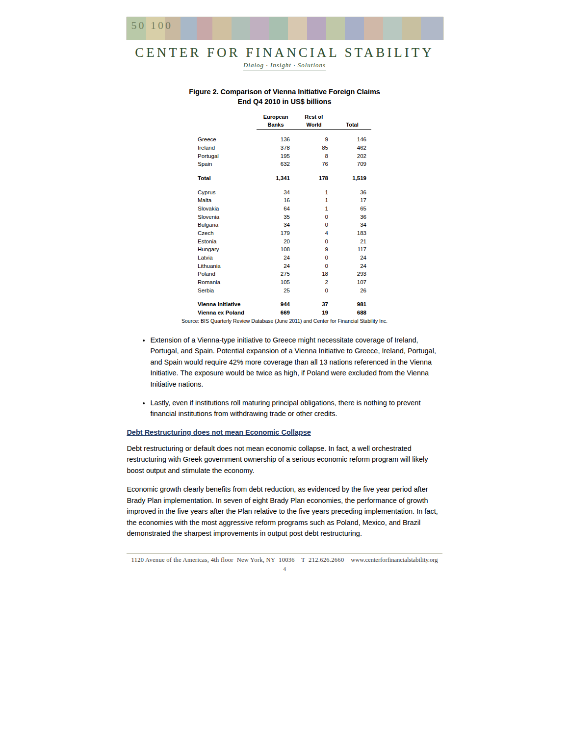CENTER FOR FINANCIAL STABILITY
Dialog · Insight · Solutions
Figure 2. Comparison of Vienna Initiative Foreign Claims
End Q4 2010 in US$ billions
| | European | Rest of | |
| --- | --- | --- | --- |
| | Banks | World | Total |
| Greece | 136 | 9 | 146 |
| Ireland | 378 | 85 | 462 |
| Portugal | 195 | 8 | 202 |
| Spain | 632 | 76 | 709 |
| Total | 1,341 | 178 | 1,519 |
| Cyprus | 34 | 1 | 36 |
| Malta | 16 | 1 | 17 |
| Slovakia | 64 | 1 | 65 |
| Slovenia | 35 | 0 | 36 |
| Bulgaria | 34 | 0 | 34 |
| Czech | 179 | 4 | 183 |
| Estonia | 20 | 0 | 21 |
| Hungary | 108 | 9 | 117 |
| Latvia | 24 | 0 | 24 |
| Lithuania | 24 | 0 | 24 |
| Poland | 275 | 18 | 293 |
| Romania | 105 | 2 | 107 |
| Serbia | 25 | 0 | 26 |
| Vienna Initiative | 944 | 37 | 981 |
| Vienna ex Poland | 669 | 19 | 688 |
Source: BIS Quarterly Review Database (June 2011) and Center for Financial Stability Inc.
Extension of a Vienna-type initiative to Greece might necessitate coverage of Ireland, Portugal, and Spain. Potential expansion of a Vienna Initiative to Greece, Ireland, Portugal, and Spain would require 42% more coverage than all 13 nations referenced in the Vienna Initiative. The exposure would be twice as high, if Poland were excluded from the Vienna Initiative nations.
Lastly, even if institutions roll maturing principal obligations, there is nothing to prevent financial institutions from withdrawing trade or other credits.
Debt Restructuring does not mean Economic Collapse
Debt restructuring or default does not mean economic collapse. In fact, a well orchestrated restructuring with Greek government ownership of a serious economic reform program will likely boost output and stimulate the economy.
Economic growth clearly benefits from debt reduction, as evidenced by the five year period after Brady Plan implementation. In seven of eight Brady Plan economies, the performance of growth improved in the five years after the Plan relative to the five years preceding implementation. In fact, the economies with the most aggressive reform programs such as Poland, Mexico, and Brazil demonstrated the sharpest improvements in output post debt restructuring.
1120 Avenue of the Americas, 4th floor New York, NY 10036 T 212.626.2660 www.centerforfinancialstability.org
4